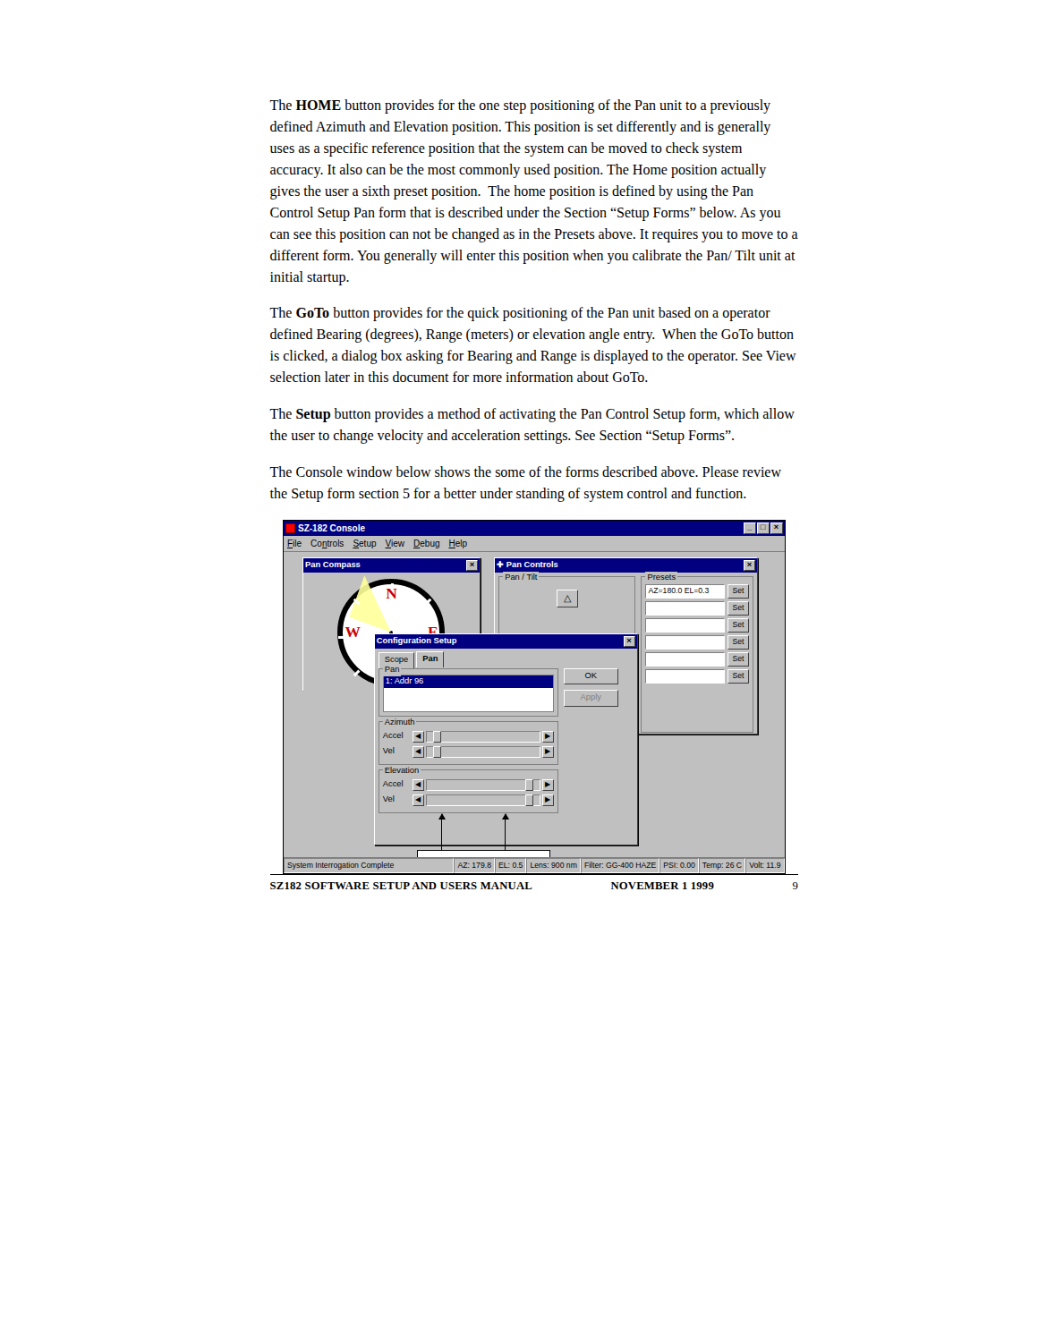The HOME button provides for the one step positioning of the Pan unit to a previously defined Azimuth and Elevation position. This position is set differently and is generally uses as a specific reference position that the system can be moved to check system accuracy. It also can be the most commonly used position. The Home position actually gives the user a sixth preset position. The home position is defined by using the Pan Control Setup Pan form that is described under the Section “Setup Forms” below. As you can see this position can not be changed as in the Presets above. It requires you to move to a different form. You generally will enter this position when you calibrate the Pan/ Tilt unit at initial startup.
The GoTo button provides for the quick positioning of the Pan unit based on a operator defined Bearing (degrees), Range (meters) or elevation angle entry. When the GoTo button is clicked, a dialog box asking for Bearing and Range is displayed to the operator. See View selection later in this document for more information about GoTo.
The Setup button provides a method of activating the Pan Control Setup form, which allow the user to change velocity and acceleration settings. See Section “Setup Forms”.
The Console window below shows the some of the forms described above. Please review the Setup form section 5 for a better under standing of system control and function.
SZ-182 Console
_
□
×
File Controls Setup View Debug Help
Pan Compass×
N W S E
✚ Pan Controls×
Pan / Tilt
△
Presets
AZ=180.0 EL=0.3
Set
Set
Set
Set
Set
Set
Configuration Setup×
Scope
Pan
Pan
1: Addr 96
Azimuth
Accel
◀
▶
Vel
◀
▶
Elevation
Accel
◀
▶
Vel
◀
▶
OK
Apply
SLOW FAST
System Interrogation Complete
AZ: 179.8
EL: 0.5
Lens: 900 nm
Filter: GG-400 HAZE
PSI: 0.00
Temp: 26 C
Volt: 11.9
SZ182 SOFTWARE SETUP AND USERS MANUAL NOVEMBER 1 1999 9